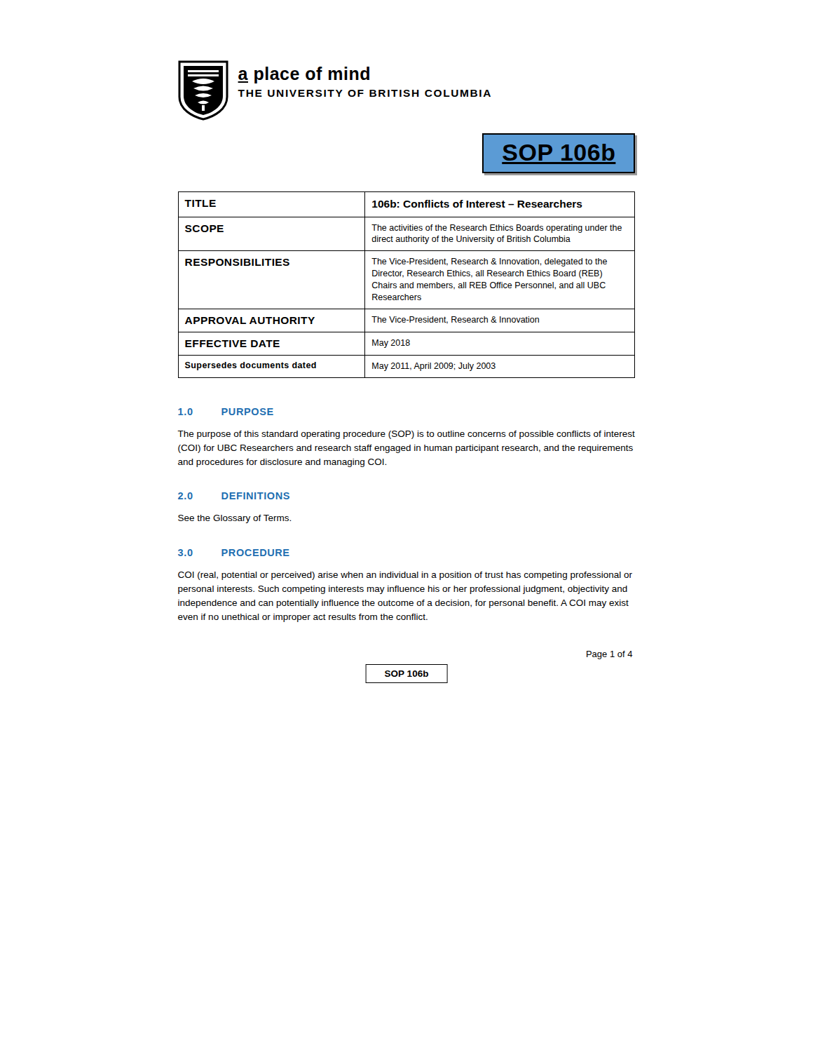a place of mind
THE UNIVERSITY OF BRITISH COLUMBIA
SOP 106b
| TITLE | 106b: Conflicts of Interest – Researchers |
| SCOPE | The activities of the Research Ethics Boards operating under the direct authority of the University of British Columbia |
| RESPONSIBILITIES | The Vice-President, Research & Innovation, delegated to the Director, Research Ethics, all Research Ethics Board (REB) Chairs and members, all REB Office Personnel, and all UBC Researchers |
| APPROVAL AUTHORITY | The Vice-President, Research & Innovation |
| EFFECTIVE DATE | May 2018 |
| Supersedes documents dated | May 2011, April 2009; July 2003 |
1.0 PURPOSE
The purpose of this standard operating procedure (SOP) is to outline concerns of possible conflicts of interest (COI) for UBC Researchers and research staff engaged in human participant research, and the requirements and procedures for disclosure and managing COI.
2.0 DEFINITIONS
See the Glossary of Terms.
3.0 PROCEDURE
COI (real, potential or perceived) arise when an individual in a position of trust has competing professional or personal interests. Such competing interests may influence his or her professional judgment, objectivity and independence and can potentially influence the outcome of a decision, for personal benefit. A COI may exist even if no unethical or improper act results from the conflict.
Page 1 of 4
SOP 106b